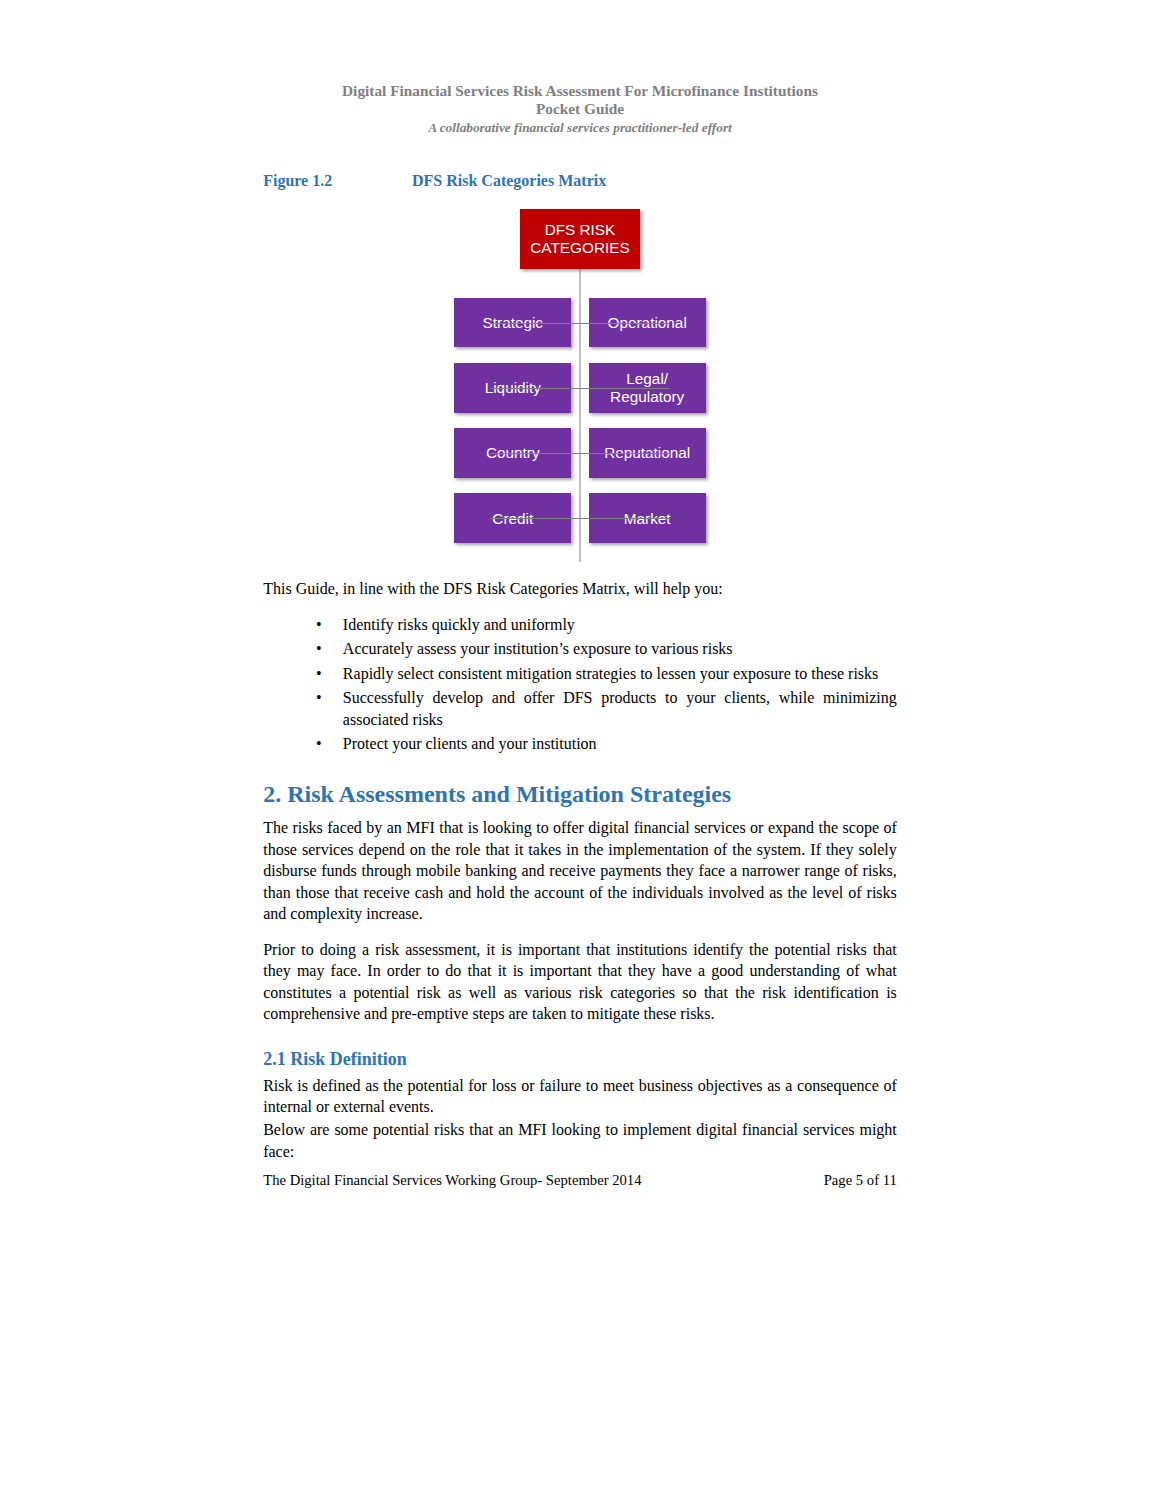Digital Financial Services Risk Assessment For Microfinance Institutions
Pocket Guide
A collaborative financial services practitioner-led effort
Figure 1.2 DFS Risk Categories Matrix
| DFS RISK CATEGORIES |
| Strategic | | Operational |
| Liquidity | | Legal/ Regulatory |
| Country | | Reputational |
| Credit | | Market |
This Guide, in line with the DFS Risk Categories Matrix, will help you:
Identify risks quickly and uniformly
Accurately assess your institution’s exposure to various risks
Rapidly select consistent mitigation strategies to lessen your exposure to these risks
Successfully develop and offer DFS products to your clients, while minimizing associated risks
Protect your clients and your institution
2. Risk Assessments and Mitigation Strategies
The risks faced by an MFI that is looking to offer digital financial services or expand the scope of those services depend on the role that it takes in the implementation of the system. If they solely disburse funds through mobile banking and receive payments they face a narrower range of risks, than those that receive cash and hold the account of the individuals involved as the level of risks and complexity increase.
Prior to doing a risk assessment, it is important that institutions identify the potential risks that they may face. In order to do that it is important that they have a good understanding of what constitutes a potential risk as well as various risk categories so that the risk identification is comprehensive and pre-emptive steps are taken to mitigate these risks.
2.1 Risk Definition
Risk is defined as the potential for loss or failure to meet business objectives as a consequence of internal or external events.
Below are some potential risks that an MFI looking to implement digital financial services might face:
The Digital Financial Services Working Group- September 2014 Page 5 of 11